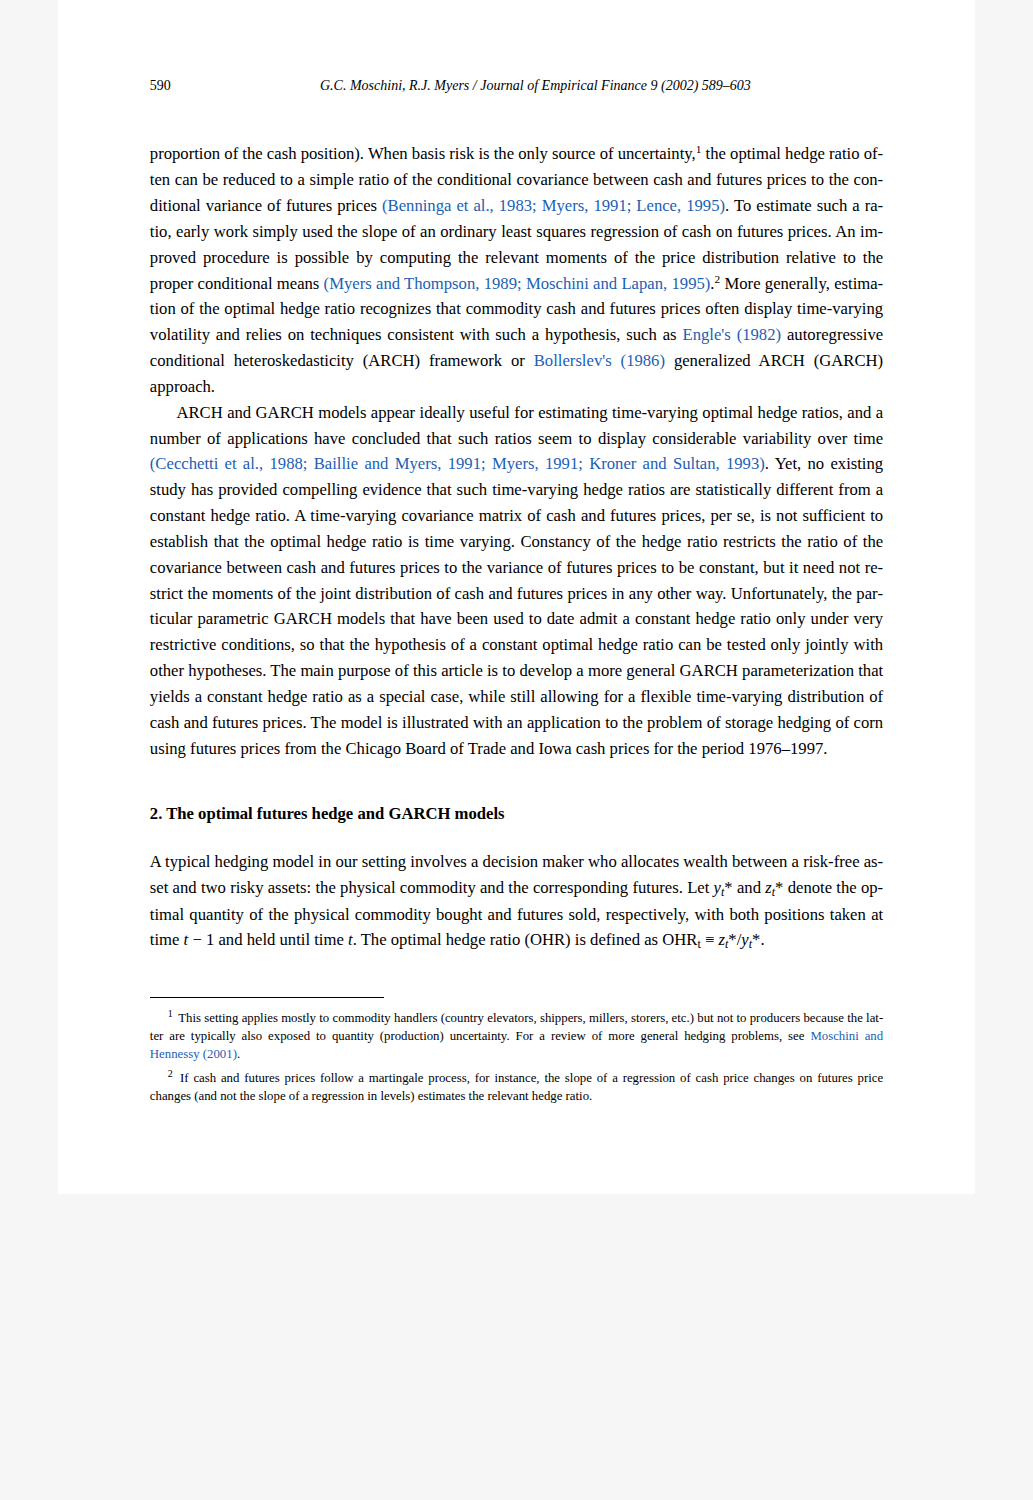590 G.C. Moschini, R.J. Myers / Journal of Empirical Finance 9 (2002) 589–603
proportion of the cash position). When basis risk is the only source of uncertainty,1 the optimal hedge ratio often can be reduced to a simple ratio of the conditional covariance between cash and futures prices to the conditional variance of futures prices (Benninga et al., 1983; Myers, 1991; Lence, 1995). To estimate such a ratio, early work simply used the slope of an ordinary least squares regression of cash on futures prices. An improved procedure is possible by computing the relevant moments of the price distribution relative to the proper conditional means (Myers and Thompson, 1989; Moschini and Lapan, 1995).2 More generally, estimation of the optimal hedge ratio recognizes that commodity cash and futures prices often display time-varying volatility and relies on techniques consistent with such a hypothesis, such as Engle's (1982) autoregressive conditional heteroskedasticity (ARCH) framework or Bollerslev's (1986) generalized ARCH (GARCH) approach.
ARCH and GARCH models appear ideally useful for estimating time-varying optimal hedge ratios, and a number of applications have concluded that such ratios seem to display considerable variability over time (Cecchetti et al., 1988; Baillie and Myers, 1991; Myers, 1991; Kroner and Sultan, 1993). Yet, no existing study has provided compelling evidence that such time-varying hedge ratios are statistically different from a constant hedge ratio. A time-varying covariance matrix of cash and futures prices, per se, is not sufficient to establish that the optimal hedge ratio is time varying. Constancy of the hedge ratio restricts the ratio of the covariance between cash and futures prices to the variance of futures prices to be constant, but it need not restrict the moments of the joint distribution of cash and futures prices in any other way. Unfortunately, the particular parametric GARCH models that have been used to date admit a constant hedge ratio only under very restrictive conditions, so that the hypothesis of a constant optimal hedge ratio can be tested only jointly with other hypotheses. The main purpose of this article is to develop a more general GARCH parameterization that yields a constant hedge ratio as a special case, while still allowing for a flexible time-varying distribution of cash and futures prices. The model is illustrated with an application to the problem of storage hedging of corn using futures prices from the Chicago Board of Trade and Iowa cash prices for the period 1976–1997.
2. The optimal futures hedge and GARCH models
A typical hedging model in our setting involves a decision maker who allocates wealth between a risk-free asset and two risky assets: the physical commodity and the corresponding futures. Let yt* and zt* denote the optimal quantity of the physical commodity bought and futures sold, respectively, with both positions taken at time t − 1 and held until time t. The optimal hedge ratio (OHR) is defined as OHRt ≡ zt*/yt*.
1 This setting applies mostly to commodity handlers (country elevators, shippers, millers, storers, etc.) but not to producers because the latter are typically also exposed to quantity (production) uncertainty. For a review of more general hedging problems, see Moschini and Hennessy (2001).
2 If cash and futures prices follow a martingale process, for instance, the slope of a regression of cash price changes on futures price changes (and not the slope of a regression in levels) estimates the relevant hedge ratio.